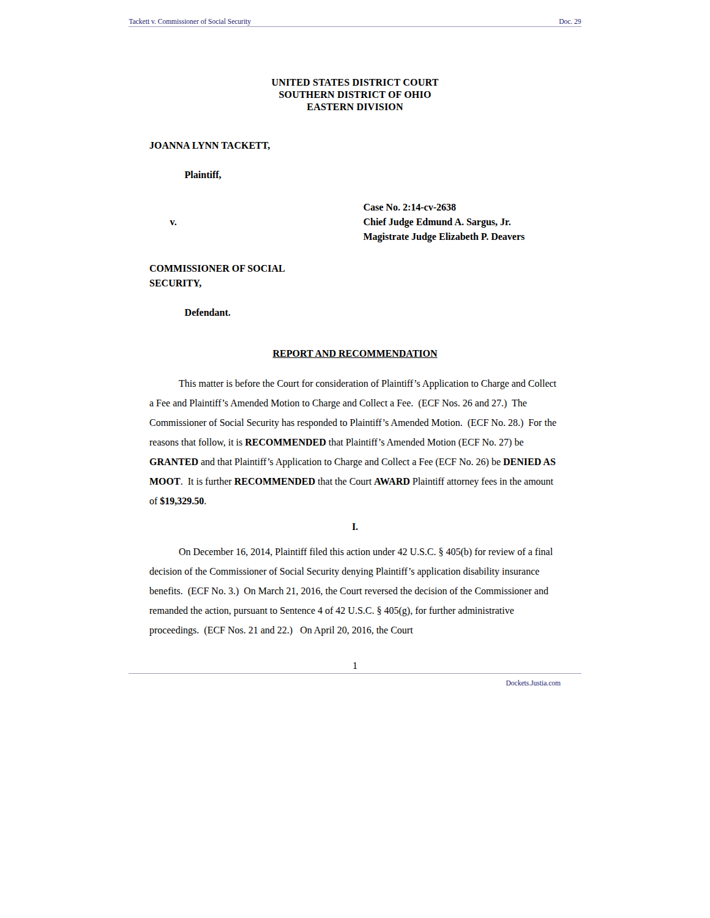Tackett v. Commissioner of Social Security Doc. 29
UNITED STATES DISTRICT COURT
SOUTHERN DISTRICT OF OHIO
EASTERN DIVISION
| JOANNA LYNN TACKETT, | |
| Plaintiff, | |
| | Case No. 2:14-cv-2638 |
| v. | Chief Judge Edmund A. Sargus, Jr. |
| | Magistrate Judge Elizabeth P. Deavers |
| COMMISSIONER OF SOCIAL SECURITY, | |
| Defendant. | |
REPORT AND RECOMMENDATION
This matter is before the Court for consideration of Plaintiff’s Application to Charge and Collect a Fee and Plaintiff’s Amended Motion to Charge and Collect a Fee. (ECF Nos. 26 and 27.) The Commissioner of Social Security has responded to Plaintiff’s Amended Motion. (ECF No. 28.) For the reasons that follow, it is RECOMMENDED that Plaintiff’s Amended Motion (ECF No. 27) be GRANTED and that Plaintiff’s Application to Charge and Collect a Fee (ECF No. 26) be DENIED AS MOOT. It is further RECOMMENDED that the Court AWARD Plaintiff attorney fees in the amount of $19,329.50.
I.
On December 16, 2014, Plaintiff filed this action under 42 U.S.C. § 405(b) for review of a final decision of the Commissioner of Social Security denying Plaintiff’s application disability insurance benefits. (ECF No. 3.) On March 21, 2016, the Court reversed the decision of the Commissioner and remanded the action, pursuant to Sentence 4 of 42 U.S.C. § 405(g), for further administrative proceedings. (ECF Nos. 21 and 22.) On April 20, 2016, the Court
1
Dockets.Justia.com